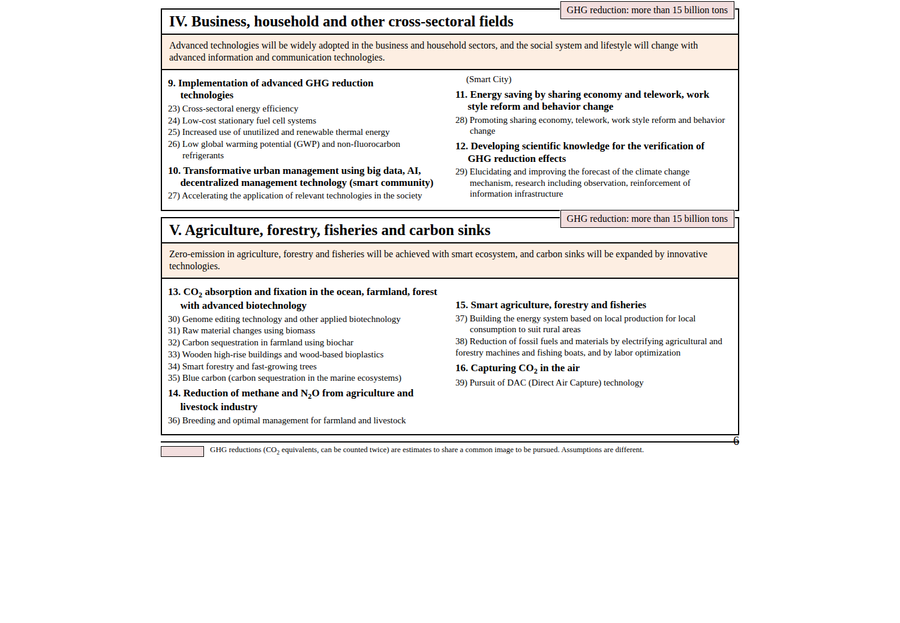IV. Business, household and other cross-sectoral fields
GHG reduction: more than 15 billion tons
Advanced technologies will be widely adopted in the business and household sectors, and the social system and lifestyle will change with advanced information and communication technologies.
9. Implementation of advanced GHG reductiontechnologies
23) Cross-sectoral energy efficiency
24) Low-cost stationary fuel cell systems
25) Increased use of unutilized and renewable thermal energy
26) Low global warming potential (GWP) and non-fluorocarbonrefrigerants
10. Transformative urban management using big data, AI,decentralized management technology (smart community)
27) Accelerating the application of relevant technologies in the society
(Smart City)
11. Energy saving by sharing economy and telework, workstyle reform and behavior change
28) Promoting sharing economy, telework, work style reform and behaviorchange
12. Developing scientific knowledge for the verification ofGHG reduction effects
29) Elucidating and improving the forecast of the climate changemechanism, research including observation, reinforcement of information infrastructure
V. Agriculture, forestry, fisheries and carbon sinks
GHG reduction: more than 15 billion tons
Zero-emission in agriculture, forestry and fisheries will be achieved with smart ecosystem, and carbon sinks will be expanded by innovative technologies.
13. CO2 absorption and fixation in the ocean, farmland, forestwith advanced biotechnology
30) Genome editing technology and other applied biotechnology
31) Raw material changes using biomass
32) Carbon sequestration in farmland using biochar
33) Wooden high-rise buildings and wood-based bioplastics
34) Smart forestry and fast-growing trees
35) Blue carbon (carbon sequestration in the marine ecosystems)
14. Reduction of methane and N2O from agriculture andlivestock industry
36) Breeding and optimal management for farmland and livestock
15. Smart agriculture, forestry and fisheries
37) Building the energy system based on local production for localconsumption to suit rural areas
38) Reduction of fossil fuels and materials by electrifying agricultural and forestry machines and fishing boats, and by labor optimization
16. Capturing CO2 in the air
39) Pursuit of DAC (Direct Air Capture) technology
GHG reductions (CO2 equivalents, can be counted twice) are estimates to share a common image to be pursued. Assumptions are different.
6